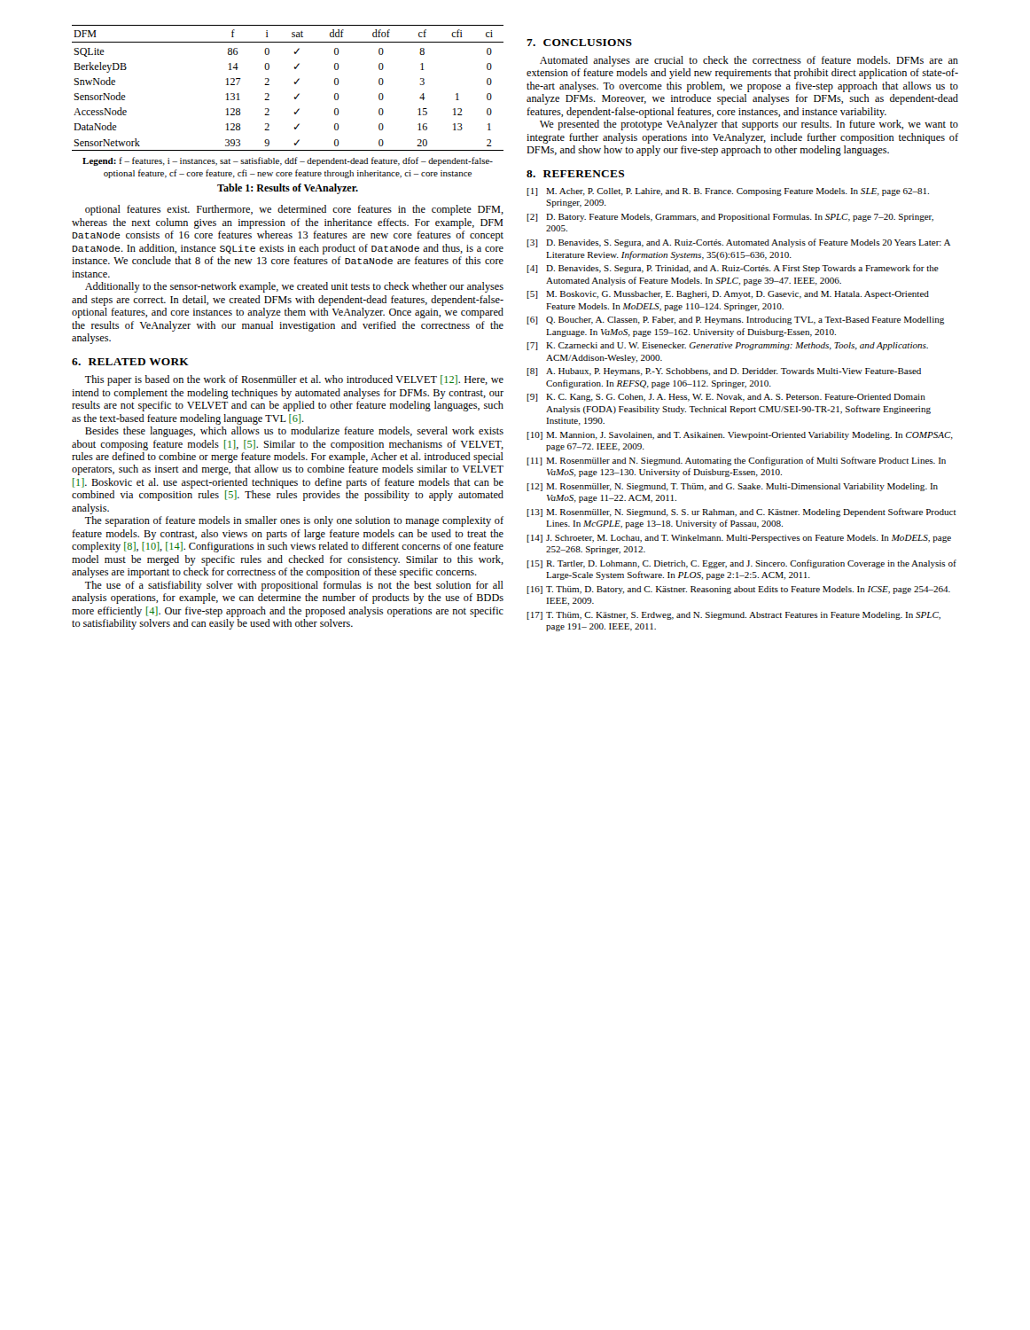| DFM | f | i | sat | ddf | dfof | cf | cfi | ci |
| --- | --- | --- | --- | --- | --- | --- | --- | --- |
| SQLite | 86 | 0 | ✓ | 0 | 0 | 8 | | 0 |
| BerkeleyDB | 14 | 0 | ✓ | 0 | 0 | 1 | | 0 |
| SnwNode | 127 | 2 | ✓ | 0 | 0 | 3 | | 0 |
| SensorNode | 131 | 2 | ✓ | 0 | 0 | 4 | 1 | 0 |
| AccessNode | 128 | 2 | ✓ | 0 | 0 | 15 | 12 | 0 |
| DataNode | 128 | 2 | ✓ | 0 | 0 | 16 | 13 | 1 |
| SensorNetwork | 393 | 9 | ✓ | 0 | 0 | 20 | | 2 |
Legend: f – features, i – instances, sat – satisfiable, ddf – dependent-dead feature, dfof – dependent-false-optional feature, cf – core feature, cfi – new core feature through inheritance, ci – core instance
Table 1: Results of VeAnalyzer.
optional features exist. Furthermore, we determined core features in the complete DFM, whereas the next column gives an impression of the inheritance effects. For example, DFM DataNode consists of 16 core features whereas 13 features are new core features of concept DataNode. In addition, instance SQLite exists in each product of DataNode and thus, is a core instance. We conclude that 8 of the new 13 core features of DataNode are features of this core instance.
Additionally to the sensor-network example, we created unit tests to check whether our analyses and steps are correct. In detail, we created DFMs with dependent-dead features, dependent-false-optional features, and core instances to analyze them with VeAnalyzer. Once again, we compared the results of VeAnalyzer with our manual investigation and verified the correctness of the analyses.
6. RELATED WORK
This paper is based on the work of Rosenmüller et al. who introduced VELVET [12]. Here, we intend to complement the modeling techniques by automated analyses for DFMs. By contrast, our results are not specific to VELVET and can be applied to other feature modeling languages, such as the text-based feature modeling language TVL [6].
Besides these languages, which allows us to modularize feature models, several work exists about composing feature models [1], [5]. Similar to the composition mechanisms of VELVET, rules are defined to combine or merge feature models. For example, Acher et al. introduced special operators, such as insert and merge, that allow us to combine feature models similar to VELVET [1]. Boskovic et al. use aspect-oriented techniques to define parts of feature models that can be combined via composition rules [5]. These rules provides the possibility to apply automated analysis.
The separation of feature models in smaller ones is only one solution to manage complexity of feature models. By contrast, also views on parts of large feature models can be used to treat the complexity [8], [10], [14]. Configurations in such views related to different concerns of one feature model must be merged by specific rules and checked for consistency. Similar to this work, analyses are important to check for correctness of the composition of these specific concerns.
The use of a satisfiability solver with propositional formulas is not the best solution for all analysis operations, for example, we can determine the number of products by the use of BDDs more efficiently [4]. Our five-step approach and the proposed analysis operations are not specific to satisfiability solvers and can easily be used with other solvers.
7. CONCLUSIONS
Automated analyses are crucial to check the correctness of feature models. DFMs are an extension of feature models and yield new requirements that prohibit direct application of state-of-the-art analyses. To overcome this problem, we propose a five-step approach that allows us to analyze DFMs. Moreover, we introduce special analyses for DFMs, such as dependent-dead features, dependent-false-optional features, core instances, and instance variability.
We presented the prototype VeAnalyzer that supports our results. In future work, we want to integrate further analysis operations into VeAnalyzer, include further composition techniques of DFMs, and show how to apply our five-step approach to other modeling languages.
8. REFERENCES
M. Acher, P. Collet, P. Lahire, and R. B. France. Composing Feature Models. In SLE, page 62–81. Springer, 2009.
D. Batory. Feature Models, Grammars, and Propositional Formulas. In SPLC, page 7–20. Springer, 2005.
D. Benavides, S. Segura, and A. Ruiz-Cortés. Automated Analysis of Feature Models 20 Years Later: A Literature Review. Information Systems, 35(6):615–636, 2010.
D. Benavides, S. Segura, P. Trinidad, and A. Ruiz-Cortés. A First Step Towards a Framework for the Automated Analysis of Feature Models. In SPLC, page 39–47. IEEE, 2006.
M. Boskovic, G. Mussbacher, E. Bagheri, D. Amyot, D. Gasevic, and M. Hatala. Aspect-Oriented Feature Models. In MoDELS, page 110–124. Springer, 2010.
Q. Boucher, A. Classen, P. Faber, and P. Heymans. Introducing TVL, a Text-Based Feature Modelling Language. In VaMoS, page 159–162. University of Duisburg-Essen, 2010.
K. Czarnecki and U. W. Eisenecker. Generative Programming: Methods, Tools, and Applications. ACM/Addison-Wesley, 2000.
A. Hubaux, P. Heymans, P.-Y. Schobbens, and D. Deridder. Towards Multi-View Feature-Based Configuration. In REFSQ, page 106–112. Springer, 2010.
K. C. Kang, S. G. Cohen, J. A. Hess, W. E. Novak, and A. S. Peterson. Feature-Oriented Domain Analysis (FODA) Feasibility Study. Technical Report CMU/SEI-90-TR-21, Software Engineering Institute, 1990.
M. Mannion, J. Savolainen, and T. Asikainen. Viewpoint-Oriented Variability Modeling. In COMPSAC, page 67–72. IEEE, 2009.
M. Rosenmüller and N. Siegmund. Automating the Configuration of Multi Software Product Lines. In VaMoS, page 123–130. University of Duisburg-Essen, 2010.
M. Rosenmüller, N. Siegmund, T. Thüm, and G. Saake. Multi-Dimensional Variability Modeling. In VaMoS, page 11–22. ACM, 2011.
M. Rosenmüller, N. Siegmund, S. S. ur Rahman, and C. Kästner. Modeling Dependent Software Product Lines. In McGPLE, page 13–18. University of Passau, 2008.
J. Schroeter, M. Lochau, and T. Winkelmann. Multi-Perspectives on Feature Models. In MoDELS, page 252–268. Springer, 2012.
R. Tartler, D. Lohmann, C. Dietrich, C. Egger, and J. Sincero. Configuration Coverage in the Analysis of Large-Scale System Software. In PLOS, page 2:1–2:5. ACM, 2011.
T. Thüm, D. Batory, and C. Kästner. Reasoning about Edits to Feature Models. In ICSE, page 254–264. IEEE, 2009.
T. Thüm, C. Kästner, S. Erdweg, and N. Siegmund. Abstract Features in Feature Modeling. In SPLC, page 191– 200. IEEE, 2011.